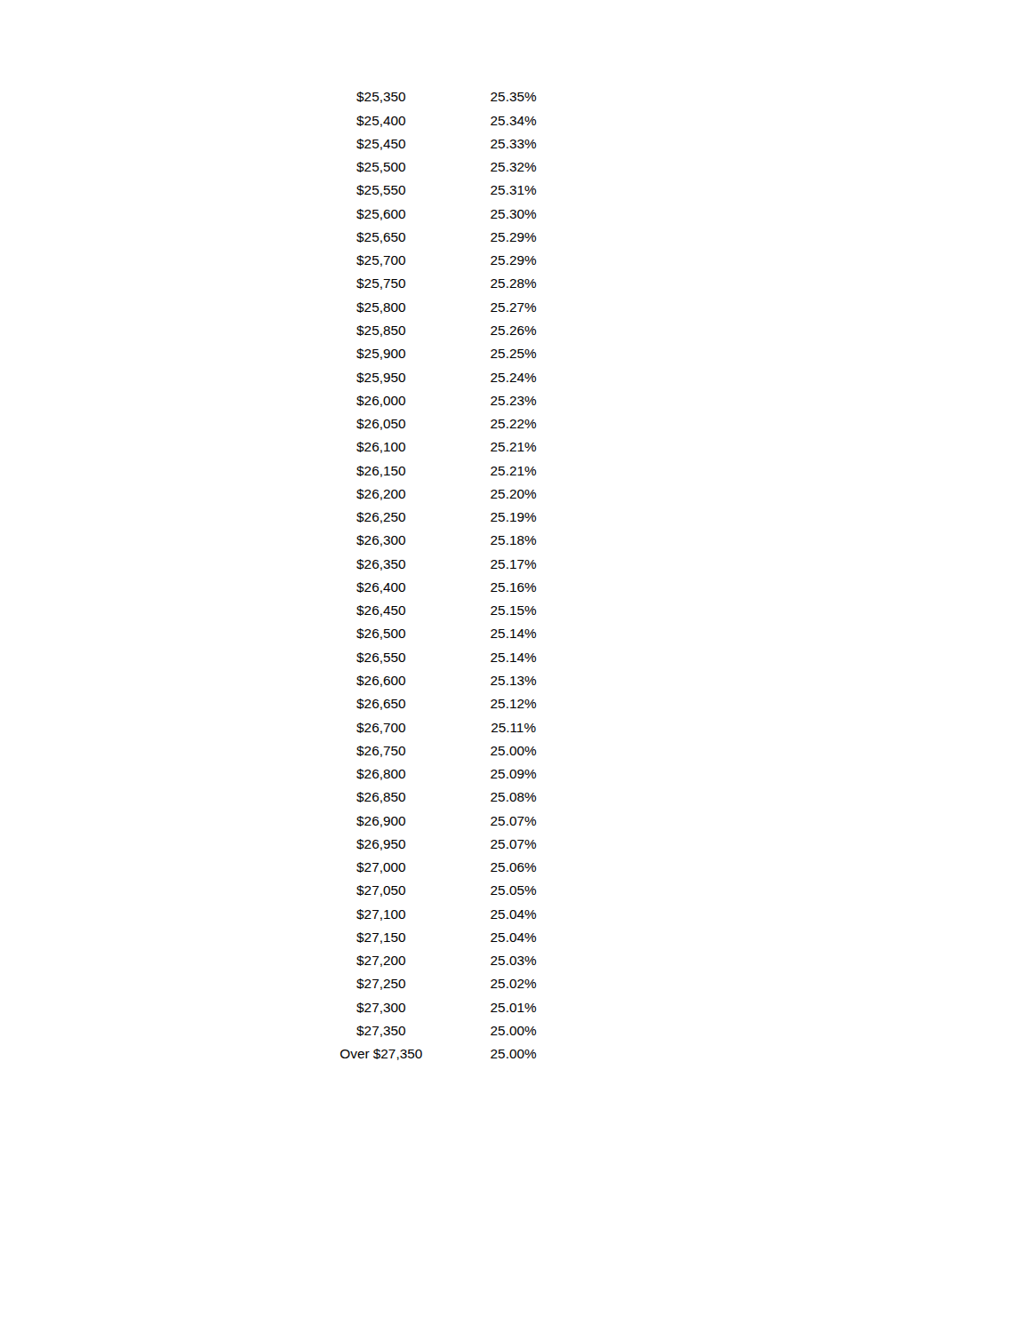| $25,350 | 25.35% |
| $25,400 | 25.34% |
| $25,450 | 25.33% |
| $25,500 | 25.32% |
| $25,550 | 25.31% |
| $25,600 | 25.30% |
| $25,650 | 25.29% |
| $25,700 | 25.29% |
| $25,750 | 25.28% |
| $25,800 | 25.27% |
| $25,850 | 25.26% |
| $25,900 | 25.25% |
| $25,950 | 25.24% |
| $26,000 | 25.23% |
| $26,050 | 25.22% |
| $26,100 | 25.21% |
| $26,150 | 25.21% |
| $26,200 | 25.20% |
| $26,250 | 25.19% |
| $26,300 | 25.18% |
| $26,350 | 25.17% |
| $26,400 | 25.16% |
| $26,450 | 25.15% |
| $26,500 | 25.14% |
| $26,550 | 25.14% |
| $26,600 | 25.13% |
| $26,650 | 25.12% |
| $26,700 | 25.11% |
| $26,750 | 25.00% |
| $26,800 | 25.09% |
| $26,850 | 25.08% |
| $26,900 | 25.07% |
| $26,950 | 25.07% |
| $27,000 | 25.06% |
| $27,050 | 25.05% |
| $27,100 | 25.04% |
| $27,150 | 25.04% |
| $27,200 | 25.03% |
| $27,250 | 25.02% |
| $27,300 | 25.01% |
| $27,350 | 25.00% |
| Over $27,350 | 25.00% |